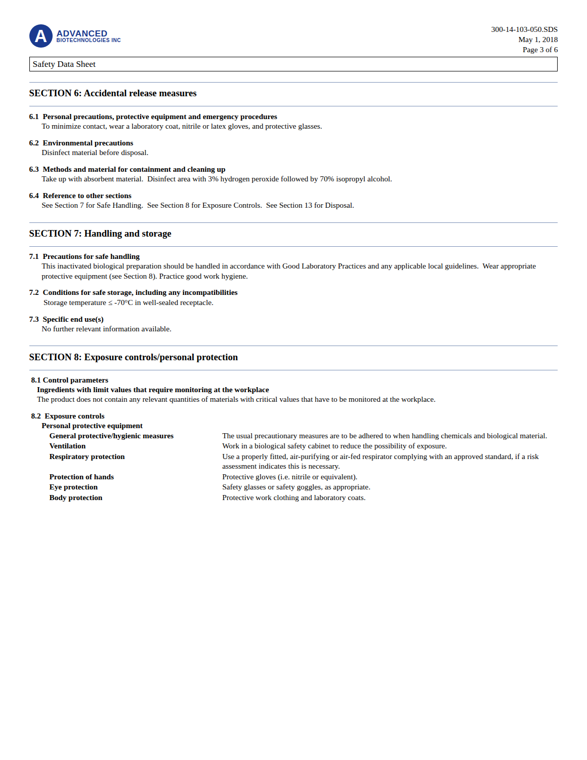A
ADVANCED
BIOTECHNOLOGIES INC
300-14-103-050.SDS
May 1, 2018
Page 3 of 6
Safety Data Sheet
SECTION 6: Accidental release measures
6.1 Personal precautions, protective equipment and emergency procedures
To minimize contact, wear a laboratory coat, nitrile or latex gloves, and protective glasses.
6.2 Environmental precautions
Disinfect material before disposal.
6.3 Methods and material for containment and cleaning up
Take up with absorbent material. Disinfect area with 3% hydrogen peroxide followed by 70% isopropyl alcohol.
6.4 Reference to other sections
See Section 7 for Safe Handling. See Section 8 for Exposure Controls. See Section 13 for Disposal.
SECTION 7: Handling and storage
7.1 Precautions for safe handling
This inactivated biological preparation should be handled in accordance with Good Laboratory Practices and any applicable local guidelines. Wear appropriate protective equipment (see Section 8). Practice good work hygiene.
7.2 Conditions for safe storage, including any incompatibilities
Storage temperature ≤ -70°C in well-sealed receptacle.
7.3 Specific end use(s)
No further relevant information available.
SECTION 8: Exposure controls/personal protection
8.1 Control parameters
Ingredients with limit values that require monitoring at the workplace
The product does not contain any relevant quantities of materials with critical values that have to be monitored at the workplace.
8.2 Exposure controls
Personal protective equipment
| General protective/hygienic measures | The usual precautionary measures are to be adhered to when handling chemicals and biological material. |
| Ventilation | Work in a biological safety cabinet to reduce the possibility of exposure. |
| Respiratory protection | Use a properly fitted, air-purifying or air-fed respirator complying with an approved standard, if a risk assessment indicates this is necessary. |
| Protection of hands | Protective gloves (i.e. nitrile or equivalent). |
| Eye protection | Safety glasses or safety goggles, as appropriate. |
| Body protection | Protective work clothing and laboratory coats. |